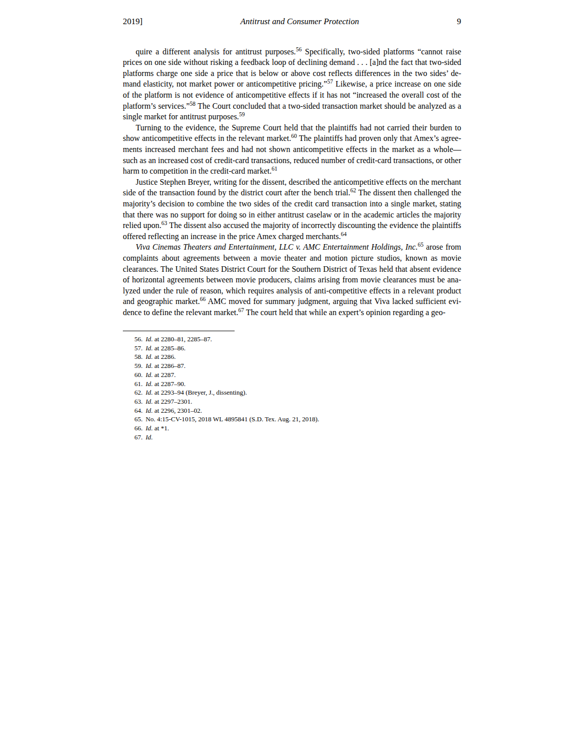2019] Antitrust and Consumer Protection 9
quire a different analysis for antitrust purposes.56 Specifically, two-sided platforms “cannot raise prices on one side without risking a feedback loop of declining demand . . . [a]nd the fact that two-sided platforms charge one side a price that is below or above cost reflects differences in the two sides’ demand elasticity, not market power or anticompetitive pricing.”57 Likewise, a price increase on one side of the platform is not evidence of anticompetitive effects if it has not “increased the overall cost of the platform’s services.”58 The Court concluded that a two-sided transaction market should be analyzed as a single market for antitrust purposes.59
Turning to the evidence, the Supreme Court held that the plaintiffs had not carried their burden to show anticompetitive effects in the relevant market.60 The plaintiffs had proven only that Amex’s agreements increased merchant fees and had not shown anticompetitive effects in the market as a whole—such as an increased cost of credit-card transactions, reduced number of credit-card transactions, or other harm to competition in the credit-card market.61
Justice Stephen Breyer, writing for the dissent, described the anticompetitive effects on the merchant side of the transaction found by the district court after the bench trial.62 The dissent then challenged the majority’s decision to combine the two sides of the credit card transaction into a single market, stating that there was no support for doing so in either antitrust caselaw or in the academic articles the majority relied upon.63 The dissent also accused the majority of incorrectly discounting the evidence the plaintiffs offered reflecting an increase in the price Amex charged merchants.64
Viva Cinemas Theaters and Entertainment, LLC v. AMC Entertainment Holdings, Inc.65 arose from complaints about agreements between a movie theater and motion picture studios, known as movie clearances. The United States District Court for the Southern District of Texas held that absent evidence of horizontal agreements between movie producers, claims arising from movie clearances must be analyzed under the rule of reason, which requires analysis of anti-competitive effects in a relevant product and geographic market.66 AMC moved for summary judgment, arguing that Viva lacked sufficient evidence to define the relevant market.67 The court held that while an expert’s opinion regarding a geo-
56. Id. at 2280–81, 2285–87.
57. Id. at 2285–86.
58. Id. at 2286.
59. Id. at 2286–87.
60. Id. at 2287.
61. Id. at 2287–90.
62. Id. at 2293–94 (Breyer, J., dissenting).
63. Id. at 2297–2301.
64. Id. at 2296, 2301–02.
65. No. 4:15-CV-1015, 2018 WL 4895841 (S.D. Tex. Aug. 21, 2018).
66. Id. at *1.
67. Id.